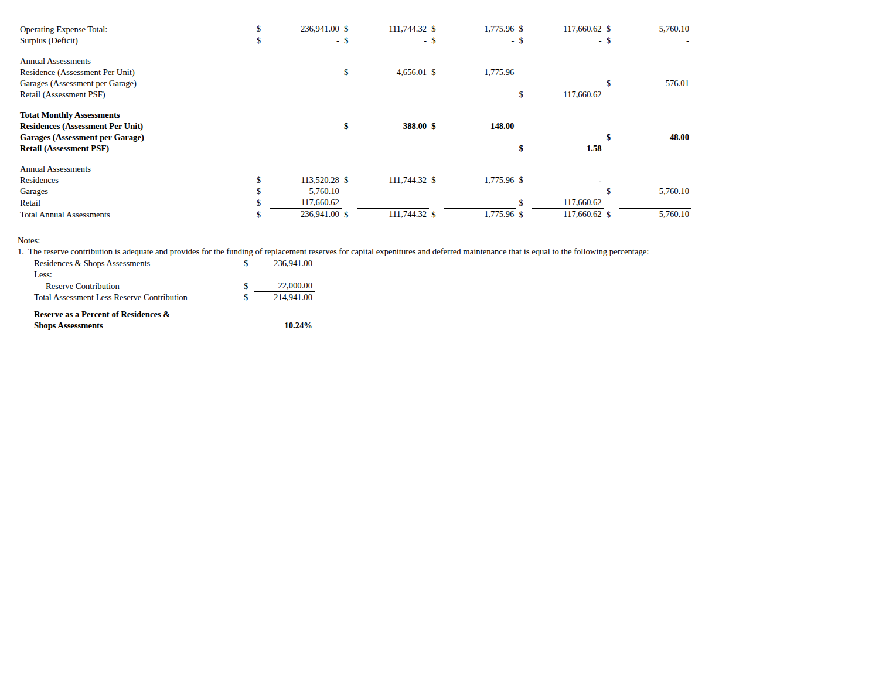| Operating Expense Total: | $ | 236,941.00 | $ | 111,744.32 | $ | 1,775.96 | $ | 117,660.62 | $ | 5,760.10 |
| Surplus (Deficit) | $ | - | $ | - | $ | - | $ | - | $ | - |
| Annual Assessments | | | | | | | | | | |
| Residence (Assessment Per Unit) | | | $ | 4,656.01 | $ | 1,775.96 | | | | |
| Garages (Assessment per Garage) | | | | | | | | | $ | 576.01 |
| Retail (Assessment PSF) | | | | | | | $ | 117,660.62 | | |
| Totat Monthly Assessments | | | | | | | | | | |
| Residences (Assessment Per Unit) | | | $ | 388.00 | $ | 148.00 | | | | |
| Garages (Assessment per Garage) | | | | | | | | | $ | 48.00 |
| Retail (Assessment PSF) | | | | | | | $ | 1.58 | | |
| Annual Assessments | | | | | | | | | | |
| Residences | $ | 113,520.28 | $ | 111,744.32 | $ | 1,775.96 | $ | - | | |
| Garages | $ | 5,760.10 | | | | | | | $ | 5,760.10 |
| Retail | $ | 117,660.62 | | | | | $ | 117,660.62 | | |
| Total Annual Assessments | $ | 236,941.00 | $ | 111,744.32 | $ | 1,775.96 | $ | 117,660.62 | $ | 5,760.10 |
Notes:
1. The reserve contribution is adequate and provides for the funding of replacement reserves for capital expenitures and deferred maintenance that is equal to the following percentage:
| Residences & Shops Assessments | $ | 236,941.00 |
| Less: | | |
| Reserve Contribution | $ | 22,000.00 |
| Total Assessment Less Reserve Contribution | $ | 214,941.00 |
| Reserve as a Percent of Residences & | | |
| Shops Assessments | | 10.24% |